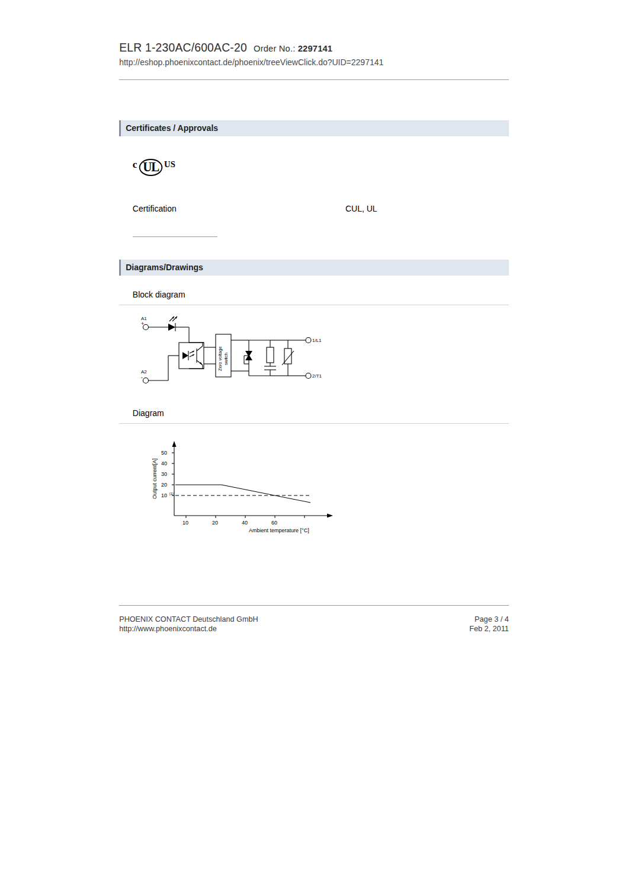ELR 1-230AC/600AC-20 Order No.: 2297141
http://eshop.phoenixcontact.de/phoenix/treeViewClick.do?UID=2297141
Certificates / Approvals
cUL US
Certification
CUL, UL
Diagrams/Drawings
Block diagram
A1 + A2 - 1/L1 2/T1 Zero voltage switch
Diagram
50 40 30 20 10 [1] 10 20 40 60 Ambient temperature [°C] Output current[A]
PHOENIX CONTACT Deutschland GmbH
http://www.phoenixcontact.de
Page 3 / 4
Feb 2, 2011